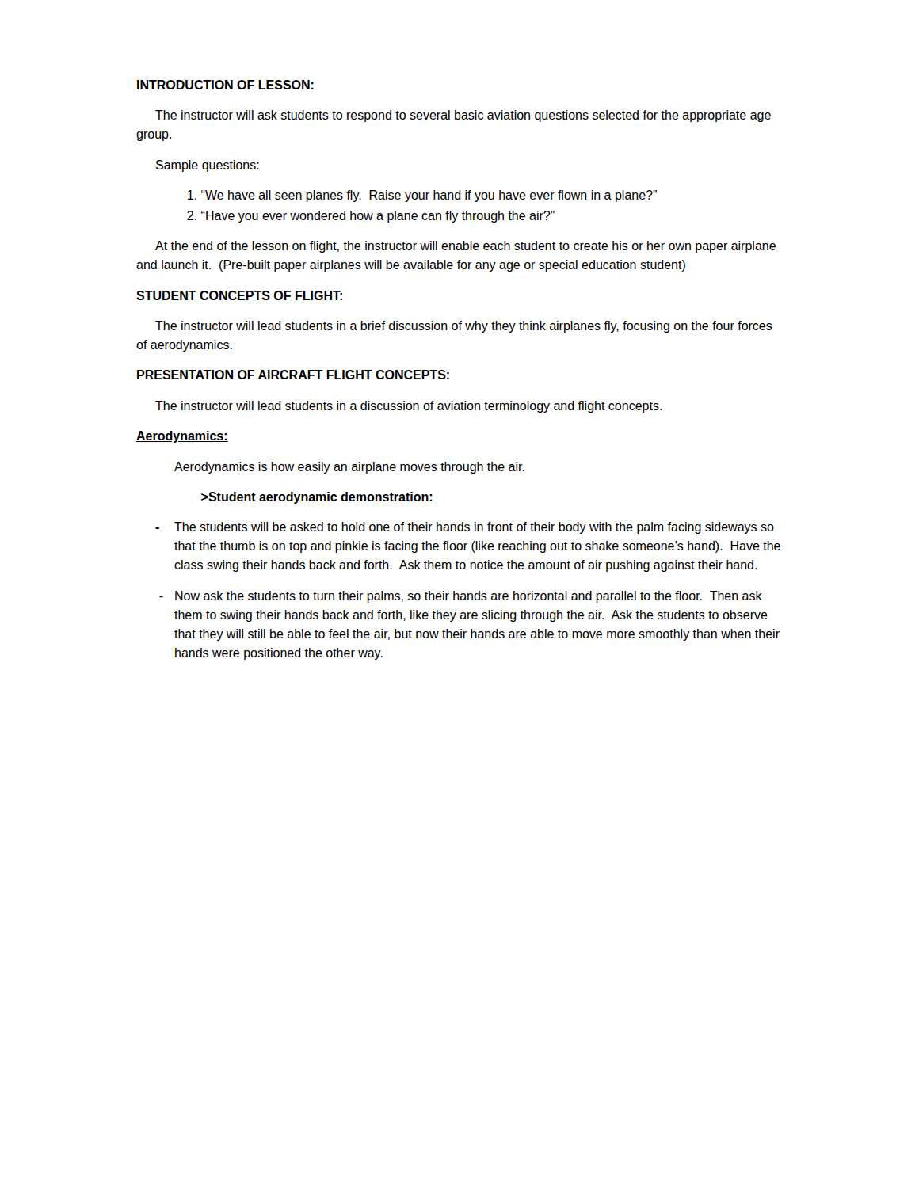Introduction of Lesson:
The instructor will ask students to respond to several basic aviation questions selected for the appropriate age group.
Sample questions:
“We have all seen planes fly. Raise your hand if you have ever flown in a plane?”
“Have you ever wondered how a plane can fly through the air?”
At the end of the lesson on flight, the instructor will enable each student to create his or her own paper airplane and launch it. (Pre-built paper airplanes will be available for any age or special education student)
Student Concepts of Flight:
The instructor will lead students in a brief discussion of why they think airplanes fly, focusing on the four forces of aerodynamics.
Presentation of Aircraft Flight Concepts:
The instructor will lead students in a discussion of aviation terminology and flight concepts.
Aerodynamics:
Aerodynamics is how easily an airplane moves through the air.
>Student aerodynamic demonstration:
-The students will be asked to hold one of their hands in front of their body with the palm facing sideways so that the thumb is on top and pinkie is facing the floor (like reaching out to shake someone’s hand). Have the class swing their hands back and forth. Ask them to notice the amount of air pushing against their hand.
-Now ask the students to turn their palms, so their hands are horizontal and parallel to the floor. Then ask them to swing their hands back and forth, like they are slicing through the air. Ask the students to observe that they will still be able to feel the air, but now their hands are able to move more smoothly than when their hands were positioned the other way.